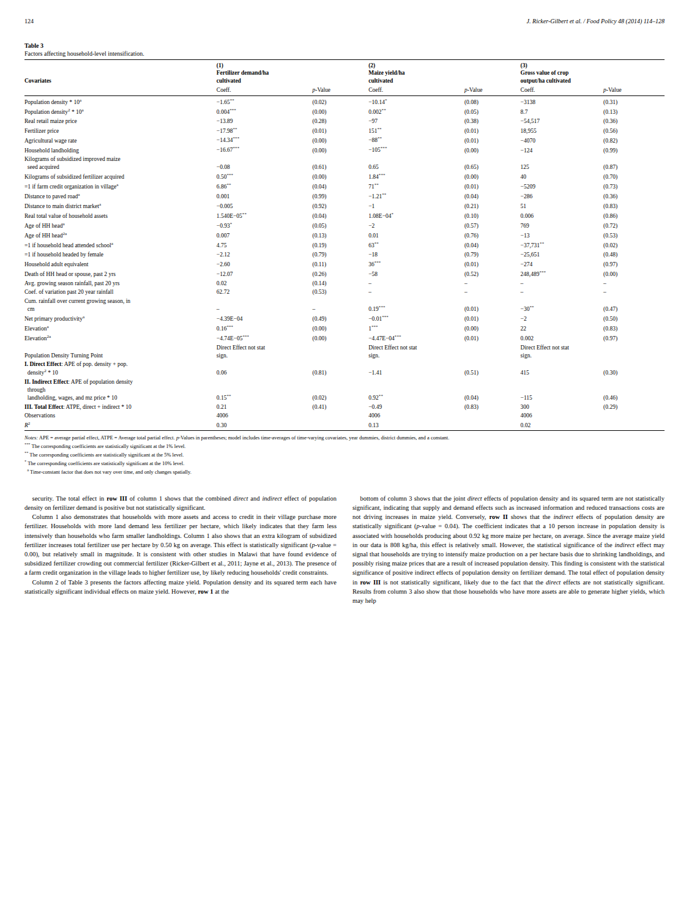124 J. Ricker-Gilbert et al. / Food Policy 48 (2014) 114–128
Table 3 Factors affecting household-level intensification.
| Covariates | (1) Fertilizer demand/ha cultivated | (2) Maize yield/ha cultivated | (3) Gross value of crop output/ha cultivated |
| --- | --- | --- | --- |
| | Coeff. | p -Value | Coeff. | p -Value | Coeff. | p -Value |
| Population density * 10 a | −1.65 ** | (0.02) | −10.14 * | (0.08) | −3138 | (0.31) |
| Population density 2 * 10 a | 0.004 *** | (0.00) | 0.002 ** | (0.05) | 8.7 | (0.13) |
| Real retail maize price | −13.89 | (0.28) | −97 | (0.38) | −54,517 | (0.36) |
| Fertilizer price | −17.98 ** | (0.01) | 151 ** | (0.01) | 18,955 | (0.56) |
| Agricultural wage rate | −14.34 *** | (0.00) | −88 ** | (0.01) | −4070 | (0.82) |
| Household landholding | −16.67 *** | (0.00) | −105 *** | (0.00) | −124 | (0.99) |
| Kilograms of subsidized improved maize seed acquired | −0.08 | (0.61) | 0.65 | (0.65) | 125 | (0.87) |
| Kilograms of subsidized fertilizer acquired | 0.50 *** | (0.00) | 1.84 *** | (0.00) | 40 | (0.70) |
| =1 if farm credit organization in village a | 6.86 ** | (0.04) | 71 ** | (0.01) | −5209 | (0.73) |
| Distance to paved road a | 0.001 | (0.99) | −1.21 ** | (0.04) | −286 | (0.36) |
| Distance to main district market a | −0.005 | (0.92) | −1 | (0.21) | 51 | (0.83) |
| Real total value of household assets | 1.540E−05 ** | (0.04) | 1.08E−04 * | (0.10) | 0.006 | (0.86) |
| Age of HH head a | −0.93 * | (0.05) | −2 | (0.57) | 769 | (0.72) |
| Age of HH head 2a | 0.007 | (0.13) | 0.01 | (0.76) | −13 | (0.53) |
| =1 if household head attended school a | 4.75 | (0.19) | 63 ** | (0.04) | −37,731 ** | (0.02) |
| =1 if household headed by female | −2.12 | (0.79) | −18 | (0.79) | −25,651 | (0.48) |
| Household adult equivalent | −2.60 | (0.11) | 36 *** | (0.01) | −274 | (0.97) |
| Death of HH head or spouse, past 2 yrs | −12.07 | (0.26) | −58 | (0.52) | 248,489 *** | (0.00) |
| Avg. growing season rainfall, past 20 yrs | 0.02 | (0.14) | – | – | – | – |
| Coef. of variation past 20 year rainfall | 62.72 | (0.53) | – | – | – | – |
| Cum. rainfall over current growing season, in cm | – | – | 0.19 *** | (0.01) | −30 ** | (0.47) |
| Net primary productivity a | −4.39E−04 | (0.49) | −0.01 *** | (0.01) | −2 | (0.50) |
| Elevation a | 0.16 *** | (0.00) | 1 *** | (0.00) | 22 | (0.83) |
| Elevation 2a | −4.74E−05 *** | (0.00) | −4.47E−04 *** | (0.01) | 0.002 | (0.97) |
| Population Density Turning Point | Direct Effect not stat sign. | Direct Effect not stat sign. | Direct Effect not stat sign. |
| I. Direct Effect : APE of pop. density + pop. density 2 * 10 | 0.06 | (0.81) | −1.41 | (0.51) | 415 | (0.30) |
| II. Indirect Effect : APE of population density through landholding, wages, and mz price * 10 | 0.15 ** | (0.02) | 0.92 ** | (0.04) | −115 | (0.46) |
| III. Total Effect : ATPE, direct + indirect * 10 | 0.21 | (0.41) | −0.49 | (0.83) | 300 | (0.29) |
| Observations | 4006 | | 4006 | | 4006 | |
| R 2 | 0.30 | | 0.13 | | 0.02 | |
Notes: APE = average partial effect, ATPE = Average total partial effect. p-Values in parentheses; model includes time-averages of time-varying covariates, year dummies, district dummies, and a constant.
*** The corresponding coefficients are statistically significant at the 1% level.
** The corresponding coefficients are statistically significant at the 5% level.
* The corresponding coefficients are statistically significant at the 10% level.
a Time-constant factor that does not vary over time, and only changes spatially.
security. The total effect in row III of column 1 shows that the combined direct and indirect effect of population density on fertilizer demand is positive but not statistically significant.
Column 1 also demonstrates that households with more assets and access to credit in their village purchase more fertilizer. Households with more land demand less fertilizer per hectare, which likely indicates that they farm less intensively than households who farm smaller landholdings. Column 1 also shows that an extra kilogram of subsidized fertilizer increases total fertilizer use per hectare by 0.50 kg on average. This effect is statistically significant (p-value = 0.00), but relatively small in magnitude. It is consistent with other studies in Malawi that have found evidence of subsidized fertilizer crowding out commercial fertilizer (Ricker-Gilbert et al., 2011; Jayne et al., 2013). The presence of a farm credit organization in the village leads to higher fertilizer use, by likely reducing households' credit constraints.
Column 2 of Table 3 presents the factors affecting maize yield. Population density and its squared term each have statistically significant individual effects on maize yield. However, row 1 at the
bottom of column 3 shows that the joint direct effects of population density and its squared term are not statistically significant, indicating that supply and demand effects such as increased information and reduced transactions costs are not driving increases in maize yield. Conversely, row II shows that the indirect effects of population density are statistically significant (p-value = 0.04). The coefficient indicates that a 10 person increase in population density is associated with households producing about 0.92 kg more maize per hectare, on average. Since the average maize yield in our data is 808 kg/ha, this effect is relatively small. However, the statistical significance of the indirect effect may signal that households are trying to intensify maize production on a per hectare basis due to shrinking landholdings, and possibly rising maize prices that are a result of increased population density. This finding is consistent with the statistical significance of positive indirect effects of population density on fertilizer demand. The total effect of population density in row III is not statistically significant, likely due to the fact that the direct effects are not statistically significant. Results from column 3 also show that those households who have more assets are able to generate higher yields, which may help